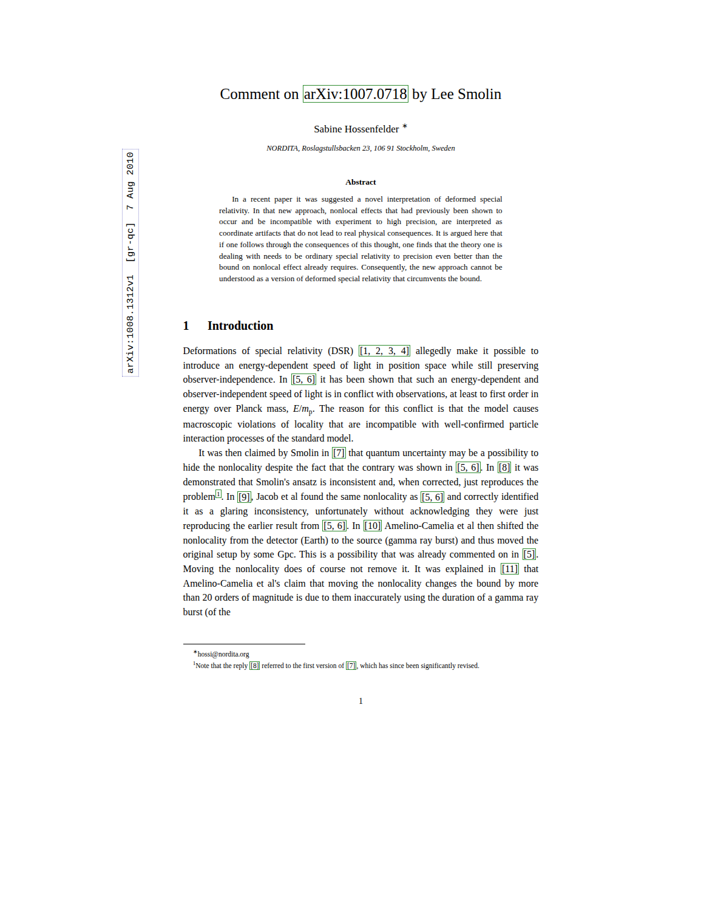arXiv:1008.1312v1 [gr-qc] 7 Aug 2010
Comment on arXiv:1007.0718 by Lee Smolin
Sabine Hossenfelder ∗
NORDITA, Roslagstullsbacken 23, 106 91 Stockholm, Sweden
Abstract
In a recent paper it was suggested a novel interpretation of deformed special relativity. In that new approach, nonlocal effects that had previously been shown to occur and be incompatible with experiment to high precision, are interpreted as coordinate artifacts that do not lead to real physical consequences. It is argued here that if one follows through the consequences of this thought, one finds that the theory one is dealing with needs to be ordinary special relativity to precision even better than the bound on nonlocal effect already requires. Consequently, the new approach cannot be understood as a version of deformed special relativity that circumvents the bound.
1 Introduction
Deformations of special relativity (DSR) [1, 2, 3, 4] allegedly make it possible to introduce an energy-dependent speed of light in position space while still preserving observer-independence. In [5, 6] it has been shown that such an energy-dependent and observer-independent speed of light is in conflict with observations, at least to first order in energy over Planck mass, E/mp. The reason for this conflict is that the model causes macroscopic violations of locality that are incompatible with well-confirmed particle interaction processes of the standard model.
It was then claimed by Smolin in [7] that quantum uncertainty may be a possibility to hide the nonlocality despite the fact that the contrary was shown in [5, 6]. In [8] it was demonstrated that Smolin's ansatz is inconsistent and, when corrected, just reproduces the problem1. In [9], Jacob et al found the same nonlocality as [5, 6] and correctly identified it as a glaring inconsistency, unfortunately without acknowledging they were just reproducing the earlier result from [5, 6]. In [10] Amelino-Camelia et al then shifted the nonlocality from the detector (Earth) to the source (gamma ray burst) and thus moved the original setup by some Gpc. This is a possibility that was already commented on in [5]. Moving the nonlocality does of course not remove it. It was explained in [11] that Amelino-Camelia et al's claim that moving the nonlocality changes the bound by more than 20 orders of magnitude is due to them inaccurately using the duration of a gamma ray burst (of the
∗hossi@nordita.org
1Note that the reply [8] referred to the first version of [7], which has since been significantly revised.
1